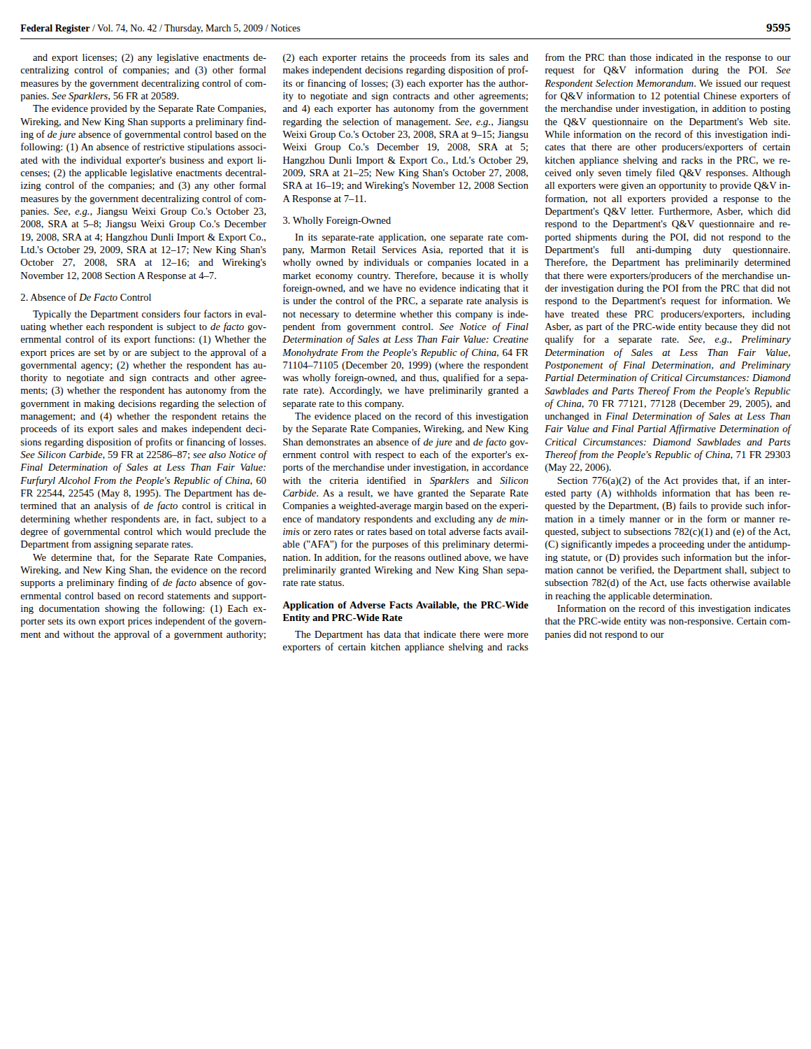Federal Register / Vol. 74, No. 42 / Thursday, March 5, 2009 / Notices
9595
and export licenses; (2) any legislative enactments decentralizing control of companies; and (3) other formal measures by the government decentralizing control of companies. See Sparklers, 56 FR at 20589.
The evidence provided by the Separate Rate Companies, Wireking, and New King Shan supports a preliminary finding of de jure absence of governmental control based on the following: (1) An absence of restrictive stipulations associated with the individual exporter's business and export licenses; (2) the applicable legislative enactments decentralizing control of the companies; and (3) any other formal measures by the government decentralizing control of companies. See, e.g., Jiangsu Weixi Group Co.'s October 23, 2008, SRA at 5–8; Jiangsu Weixi Group Co.'s December 19, 2008, SRA at 4; Hangzhou Dunli Import & Export Co., Ltd.'s October 29, 2009, SRA at 12–17; New King Shan's October 27, 2008, SRA at 12–16; and Wireking's November 12, 2008 Section A Response at 4–7.
2. Absence of De Facto Control
Typically the Department considers four factors in evaluating whether each respondent is subject to de facto governmental control of its export functions: (1) Whether the export prices are set by or are subject to the approval of a governmental agency; (2) whether the respondent has authority to negotiate and sign contracts and other agreements; (3) whether the respondent has autonomy from the government in making decisions regarding the selection of management; and (4) whether the respondent retains the proceeds of its export sales and makes independent decisions regarding disposition of profits or financing of losses. See Silicon Carbide, 59 FR at 22586–87; see also Notice of Final Determination of Sales at Less Than Fair Value: Furfuryl Alcohol From the People's Republic of China, 60 FR 22544, 22545 (May 8, 1995). The Department has determined that an analysis of de facto control is critical in determining whether respondents are, in fact, subject to a degree of governmental control which would preclude the Department from assigning separate rates.
We determine that, for the Separate Rate Companies, Wireking, and New King Shan, the evidence on the record supports a preliminary finding of de facto absence of governmental control based on record statements and supporting documentation showing the following: (1) Each exporter sets its own export prices independent of the government and without the approval of a government authority; (2) each exporter retains the proceeds from its sales and makes independent decisions regarding disposition of profits or financing of losses; (3) each exporter has the authority to negotiate and sign contracts and other agreements; and 4) each exporter has autonomy from the government regarding the selection of management. See, e.g., Jiangsu Weixi Group Co.'s October 23, 2008, SRA at 9–15; Jiangsu Weixi Group Co.'s December 19, 2008, SRA at 5; Hangzhou Dunli Import & Export Co., Ltd.'s October 29, 2009, SRA at 21–25; New King Shan's October 27, 2008, SRA at 16–19; and Wireking's November 12, 2008 Section A Response at 7–11.
3. Wholly Foreign-Owned
In its separate-rate application, one separate rate company, Marmon Retail Services Asia, reported that it is wholly owned by individuals or companies located in a market economy country. Therefore, because it is wholly foreign-owned, and we have no evidence indicating that it is under the control of the PRC, a separate rate analysis is not necessary to determine whether this company is independent from government control. See Notice of Final Determination of Sales at Less Than Fair Value: Creatine Monohydrate From the People's Republic of China, 64 FR 71104–71105 (December 20, 1999) (where the respondent was wholly foreign-owned, and thus, qualified for a separate rate). Accordingly, we have preliminarily granted a separate rate to this company.
The evidence placed on the record of this investigation by the Separate Rate Companies, Wireking, and New King Shan demonstrates an absence of de jure and de facto government control with respect to each of the exporter's exports of the merchandise under investigation, in accordance with the criteria identified in Sparklers and Silicon Carbide. As a result, we have granted the Separate Rate Companies a weighted-average margin based on the experience of mandatory respondents and excluding any de minimis or zero rates or rates based on total adverse facts available (''AFA'') for the purposes of this preliminary determination. In addition, for the reasons outlined above, we have preliminarily granted Wireking and New King Shan separate rate status.
Application of Adverse Facts Available, the PRC-Wide Entity and PRC-Wide Rate
The Department has data that indicate there were more exporters of certain kitchen appliance shelving and racks from the PRC than those indicated in the response to our request for Q&V information during the POI. See Respondent Selection Memorandum. We issued our request for Q&V information to 12 potential Chinese exporters of the merchandise under investigation, in addition to posting the Q&V questionnaire on the Department's Web site. While information on the record of this investigation indicates that there are other producers/exporters of certain kitchen appliance shelving and racks in the PRC, we received only seven timely filed Q&V responses. Although all exporters were given an opportunity to provide Q&V information, not all exporters provided a response to the Department's Q&V letter. Furthermore, Asber, which did respond to the Department's Q&V questionnaire and reported shipments during the POI, did not respond to the Department's full anti-dumping duty questionnaire. Therefore, the Department has preliminarily determined that there were exporters/producers of the merchandise under investigation during the POI from the PRC that did not respond to the Department's request for information. We have treated these PRC producers/exporters, including Asber, as part of the PRC-wide entity because they did not qualify for a separate rate. See, e.g., Preliminary Determination of Sales at Less Than Fair Value, Postponement of Final Determination, and Preliminary Partial Determination of Critical Circumstances: Diamond Sawblades and Parts Thereof From the People's Republic of China, 70 FR 77121, 77128 (December 29, 2005), and unchanged in Final Determination of Sales at Less Than Fair Value and Final Partial Affirmative Determination of Critical Circumstances: Diamond Sawblades and Parts Thereof from the People's Republic of China, 71 FR 29303 (May 22, 2006).
Section 776(a)(2) of the Act provides that, if an interested party (A) withholds information that has been requested by the Department, (B) fails to provide such information in a timely manner or in the form or manner requested, subject to subsections 782(c)(1) and (e) of the Act, (C) significantly impedes a proceeding under the antidumping statute, or (D) provides such information but the information cannot be verified, the Department shall, subject to subsection 782(d) of the Act, use facts otherwise available in reaching the applicable determination.
Information on the record of this investigation indicates that the PRC-wide entity was non-responsive. Certain companies did not respond to our